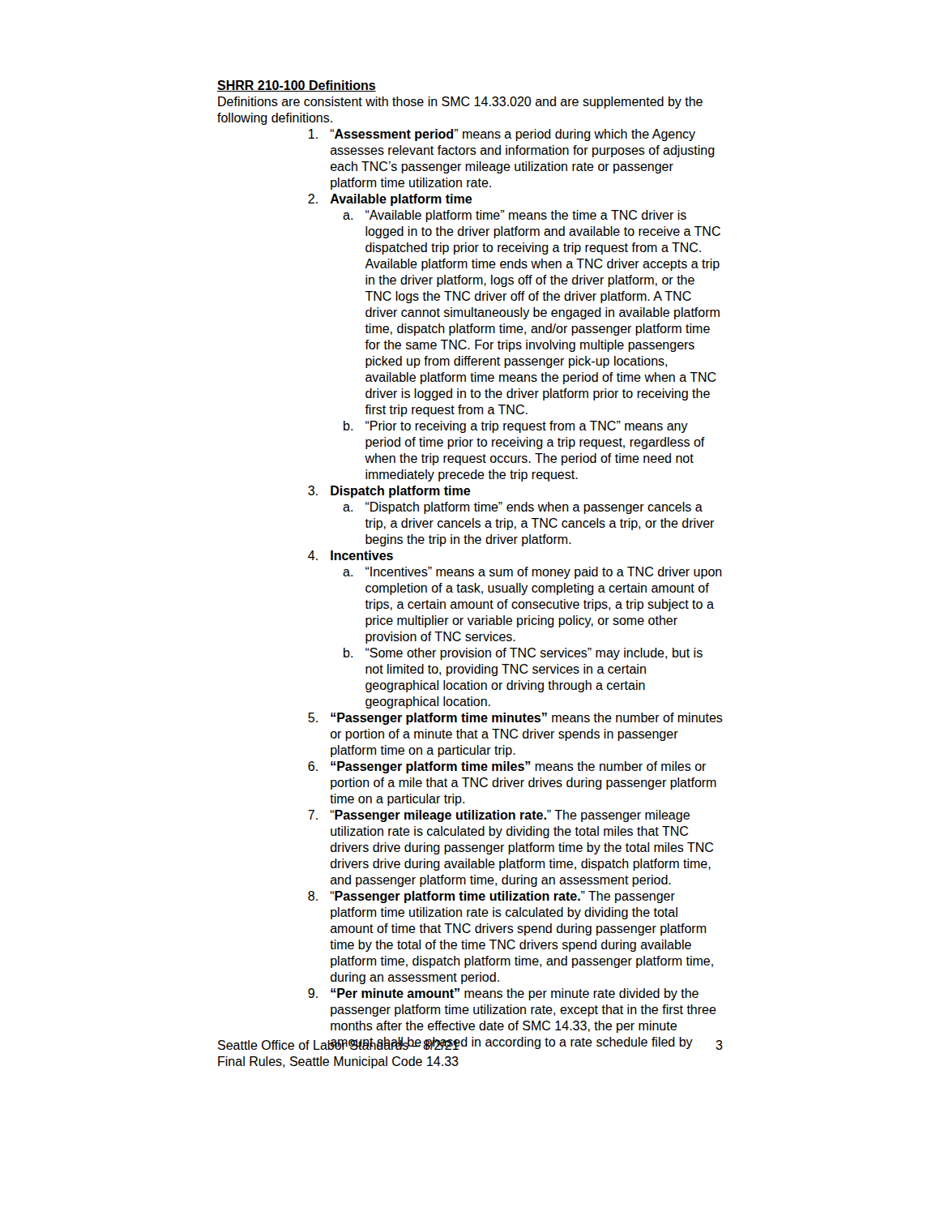SHRR 210-100 Definitions
Definitions are consistent with those in SMC 14.33.020 and are supplemented by the following definitions.
“Assessment period” means a period during which the Agency assesses relevant factors and information for purposes of adjusting each TNC’s passenger mileage utilization rate or passenger platform time utilization rate.
Available platform time
“Available platform time” means the time a TNC driver is logged in to the driver platform and available to receive a TNC dispatched trip prior to receiving a trip request from a TNC. Available platform time ends when a TNC driver accepts a trip in the driver platform, logs off of the driver platform, or the TNC logs the TNC driver off of the driver platform. A TNC driver cannot simultaneously be engaged in available platform time, dispatch platform time, and/or passenger platform time for the same TNC. For trips involving multiple passengers picked up from different passenger pick-up locations, available platform time means the period of time when a TNC driver is logged in to the driver platform prior to receiving the first trip request from a TNC.
“Prior to receiving a trip request from a TNC” means any period of time prior to receiving a trip request, regardless of when the trip request occurs. The period of time need not immediately precede the trip request.
Dispatch platform time
“Dispatch platform time” ends when a passenger cancels a trip, a driver cancels a trip, a TNC cancels a trip, or the driver begins the trip in the driver platform.
Incentives
“Incentives” means a sum of money paid to a TNC driver upon completion of a task, usually completing a certain amount of trips, a certain amount of consecutive trips, a trip subject to a price multiplier or variable pricing policy, or some other provision of TNC services.
“Some other provision of TNC services” may include, but is not limited to, providing TNC services in a certain geographical location or driving through a certain geographical location.
“Passenger platform time minutes” means the number of minutes or portion of a minute that a TNC driver spends in passenger platform time on a particular trip.
“Passenger platform time miles” means the number of miles or portion of a mile that a TNC driver drives during passenger platform time on a particular trip.
“Passenger mileage utilization rate.” The passenger mileage utilization rate is calculated by dividing the total miles that TNC drivers drive during passenger platform time by the total miles TNC drivers drive during available platform time, dispatch platform time, and passenger platform time, during an assessment period.
“Passenger platform time utilization rate.” The passenger platform time utilization rate is calculated by dividing the total amount of time that TNC drivers spend during passenger platform time by the total of the time TNC drivers spend during available platform time, dispatch platform time, and passenger platform time, during an assessment period.
“Per minute amount” means the per minute rate divided by the passenger platform time utilization rate, except that in the first three months after the effective date of SMC 14.33, the per minute amount shall be phased in according to a rate schedule filed by
Seattle Office of Labor Standards – 8/2/21
Final Rules, Seattle Municipal Code 14.33
3